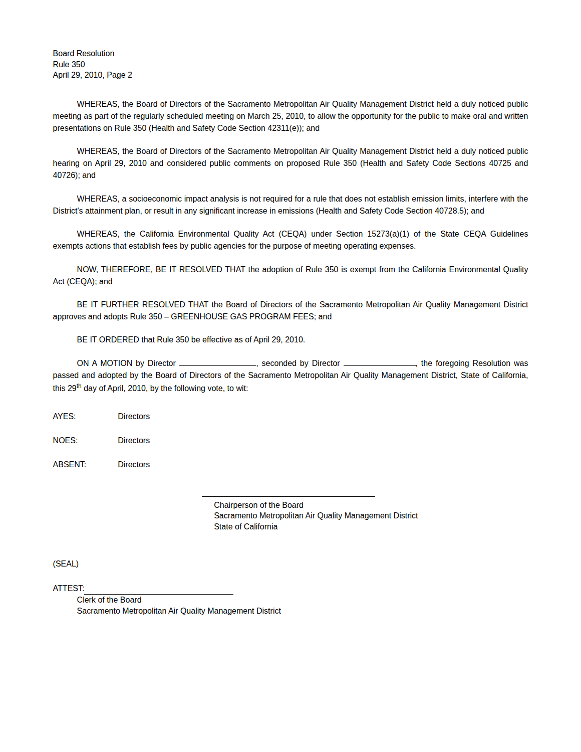Board Resolution
Rule 350
April 29, 2010, Page 2
WHEREAS, the Board of Directors of the Sacramento Metropolitan Air Quality Management District held a duly noticed public meeting as part of the regularly scheduled meeting on March 25, 2010, to allow the opportunity for the public to make oral and written presentations on Rule 350 (Health and Safety Code Section 42311(e)); and
WHEREAS, the Board of Directors of the Sacramento Metropolitan Air Quality Management District held a duly noticed public hearing on April 29, 2010 and considered public comments on proposed Rule 350 (Health and Safety Code Sections 40725 and 40726); and
WHEREAS, a socioeconomic impact analysis is not required for a rule that does not establish emission limits, interfere with the District's attainment plan, or result in any significant increase in emissions (Health and Safety Code Section 40728.5); and
WHEREAS, the California Environmental Quality Act (CEQA) under Section 15273(a)(1) of the State CEQA Guidelines exempts actions that establish fees by public agencies for the purpose of meeting operating expenses.
NOW, THEREFORE, BE IT RESOLVED THAT the adoption of Rule 350 is exempt from the California Environmental Quality Act (CEQA); and
BE IT FURTHER RESOLVED THAT the Board of Directors of the Sacramento Metropolitan Air Quality Management District approves and adopts Rule 350 – GREENHOUSE GAS PROGRAM FEES; and
BE IT ORDERED that Rule 350 be effective as of April 29, 2010.
ON A MOTION by Director , seconded by Director , the foregoing Resolution was passed and adopted by the Board of Directors of the Sacramento Metropolitan Air Quality Management District, State of California, this 29th day of April, 2010, by the following vote, to wit:
AYES: Directors
NOES: Directors
ABSENT: Directors
Chairperson of the Board
Sacramento Metropolitan Air Quality Management District
State of California
(SEAL)
ATTEST:
Clerk of the Board
Sacramento Metropolitan Air Quality Management District